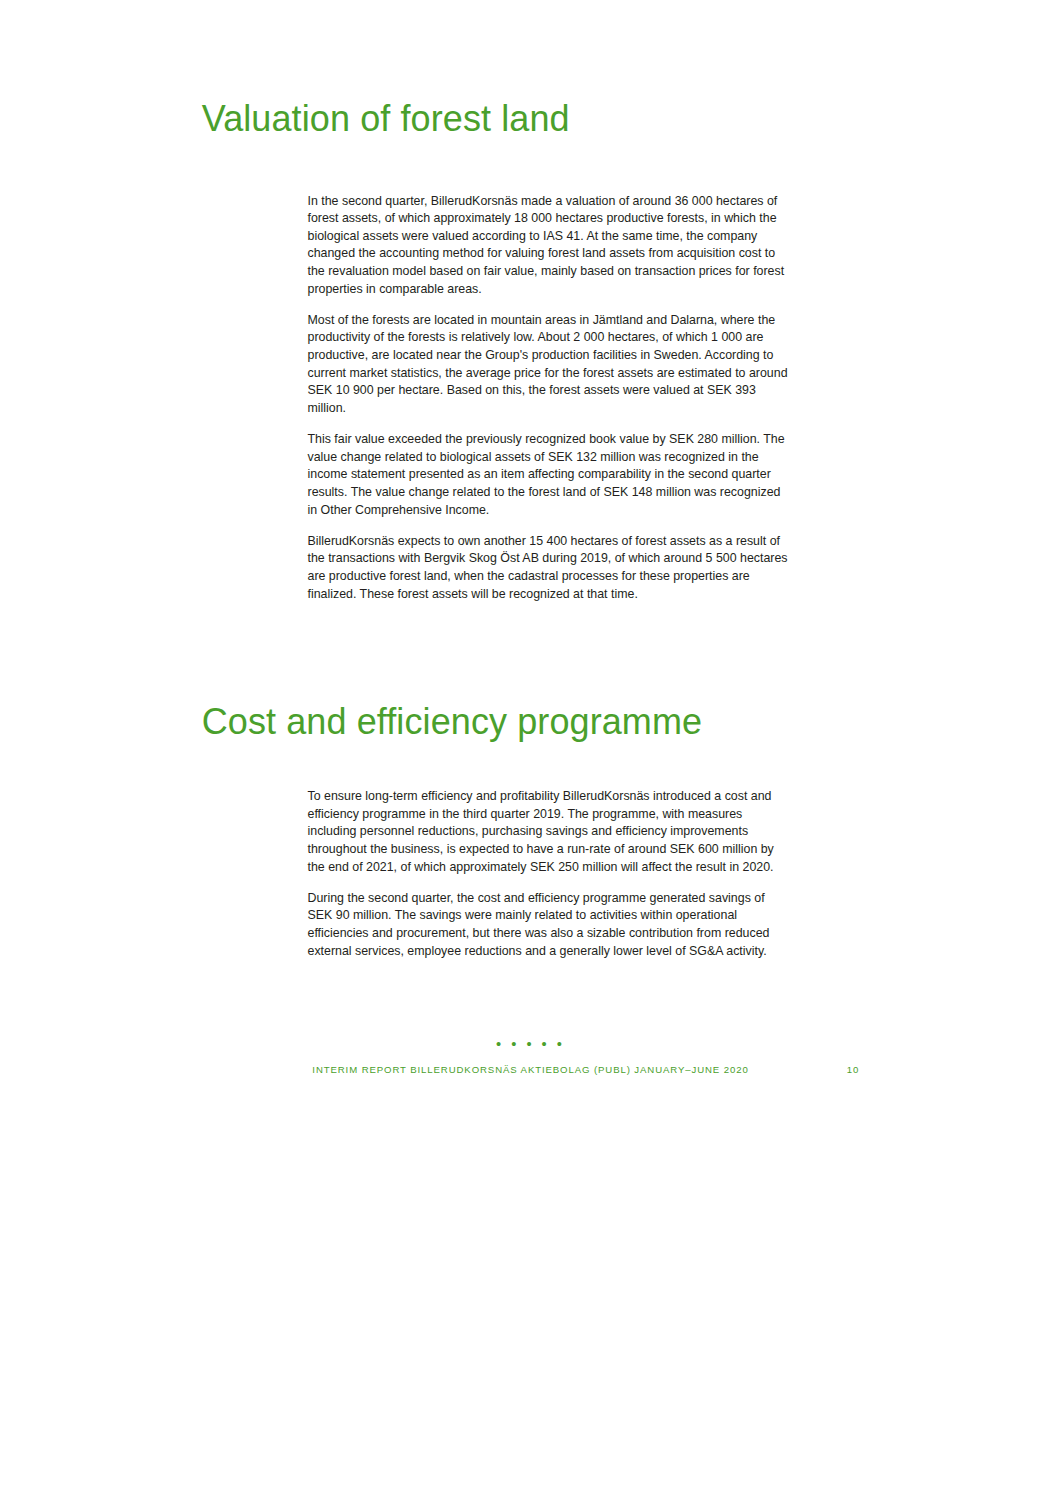Valuation of forest land
In the second quarter, BillerudKorsnäs made a valuation of around 36 000 hectares of forest assets, of which approximately 18 000 hectares productive forests, in which the biological assets were valued according to IAS 41. At the same time, the company changed the accounting method for valuing forest land assets from acquisition cost to the revaluation model based on fair value, mainly based on transaction prices for forest properties in comparable areas.
Most of the forests are located in mountain areas in Jämtland and Dalarna, where the productivity of the forests is relatively low. About 2 000 hectares, of which 1 000 are productive, are located near the Group's production facilities in Sweden. According to current market statistics, the average price for the forest assets are estimated to around SEK 10 900 per hectare. Based on this, the forest assets were valued at SEK 393 million.
This fair value exceeded the previously recognized book value by SEK 280 million. The value change related to biological assets of SEK 132 million was recognized in the income statement presented as an item affecting comparability in the second quarter results. The value change related to the forest land of SEK 148 million was recognized in Other Comprehensive Income.
BillerudKorsnäs expects to own another 15 400 hectares of forest assets as a result of the transactions with Bergvik Skog Öst AB during 2019, of which around 5 500 hectares are productive forest land, when the cadastral processes for these properties are finalized. These forest assets will be recognized at that time.
Cost and efficiency programme
To ensure long-term efficiency and profitability BillerudKorsnäs introduced a cost and efficiency programme in the third quarter 2019. The programme, with measures including personnel reductions, purchasing savings and efficiency improvements throughout the business, is expected to have a run-rate of around SEK 600 million by the end of 2021, of which approximately SEK 250 million will affect the result in 2020.
During the second quarter, the cost and efficiency programme generated savings of SEK 90 million. The savings were mainly related to activities within operational efficiencies and procurement, but there was also a sizable contribution from reduced external services, employee reductions and a generally lower level of SG&A activity.
• • • • •
INTERIM REPORT BILLERUDKORSNÄS AKTIEBOLAG (PUBL) JANUARY–JUNE 2020 10